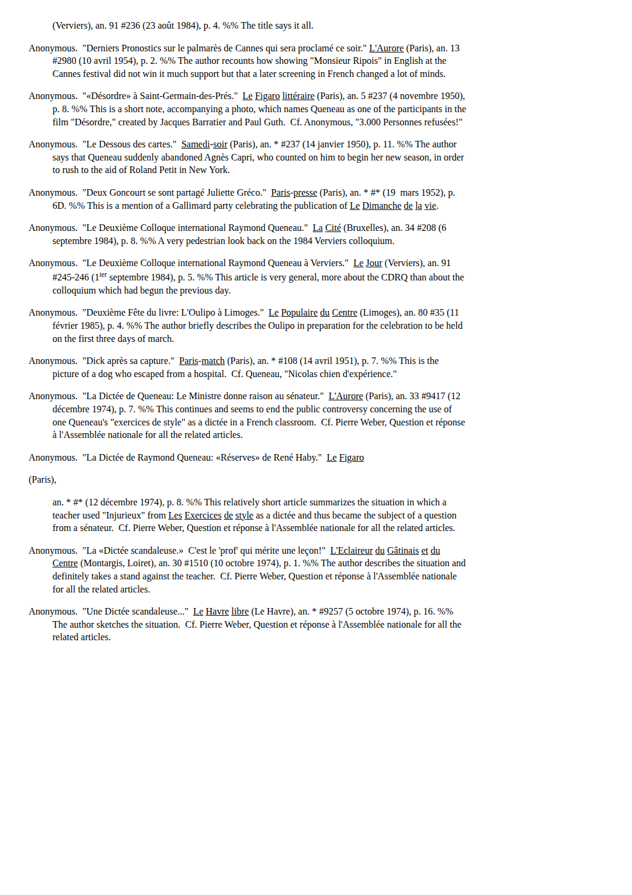(Verviers), an. 91 #236 (23 août 1984), p. 4. %% The title says it all.
Anonymous. "Derniers Pronostics sur le palmarès de Cannes qui sera proclamé ce soir." L'Aurore (Paris), an. 13 #2980 (10 avril 1954), p. 2. %% The author recounts how showing "Monsieur Ripois" in English at the Cannes festival did not win it much support but that a later screening in French changed a lot of minds.
Anonymous. "«Désordre» à Saint-Germain-des-Prés." Le Figaro littéraire (Paris), an. 5 #237 (4 novembre 1950), p. 8. %% This is a short note, accompanying a photo, which names Queneau as one of the participants in the film "Désordre," created by Jacques Barratier and Paul Guth. Cf. Anonymous, "3.000 Personnes refusées!"
Anonymous. "Le Dessous des cartes." Samedi-soir (Paris), an. * #237 (14 janvier 1950), p. 11. %% The author says that Queneau suddenly abandoned Agnès Capri, who counted on him to begin her new season, in order to rush to the aid of Roland Petit in New York.
Anonymous. "Deux Goncourt se sont partagé Juliette Gréco." Paris-presse (Paris), an. * #* (19 mars 1952), p. 6D. %% This is a mention of a Gallimard party celebrating the publication of Le Dimanche de la vie.
Anonymous. "Le Deuxième Colloque international Raymond Queneau." La Cité (Bruxelles), an. 34 #208 (6 septembre 1984), p. 8. %% A very pedestrian look back on the 1984 Verviers colloquium.
Anonymous. "Le Deuxième Colloque international Raymond Queneau à Verviers." Le Jour (Verviers), an. 91 #245-246 (1ier septembre 1984), p. 5. %% This article is very general, more about the CDRQ than about the colloquium which had begun the previous day.
Anonymous. "Deuxième Fête du livre: L'Oulipo à Limoges." Le Populaire du Centre (Limoges), an. 80 #35 (11 février 1985), p. 4. %% The author briefly describes the Oulipo in preparation for the celebration to be held on the first three days of march.
Anonymous. "Dick après sa capture." Paris-match (Paris), an. * #108 (14 avril 1951), p. 7. %% This is the picture of a dog who escaped from a hospital. Cf. Queneau, "Nicolas chien d'expérience."
Anonymous. "La Dictée de Queneau: Le Ministre donne raison au sénateur." L'Aurore (Paris), an. 33 #9417 (12 décembre 1974), p. 7. %% This continues and seems to end the public controversy concerning the use of one Queneau's "exercices de style" as a dictée in a French classroom. Cf. Pierre Weber, Question et réponse à l'Assemblée nationale for all the related articles.
Anonymous. "La Dictée de Raymond Queneau: «Réserves» de René Haby." Le Figaro
(Paris),
an. * #* (12 décembre 1974), p. 8. %% This relatively short article summarizes the situation in which a teacher used "Injurieux" from Les Exercices de style as a dictée and thus became the subject of a question from a sénateur. Cf. Pierre Weber, Question et réponse à l'Assemblée nationale for all the related articles.
Anonymous. "La «Dictée scandaleuse.» C'est le 'prof' qui mérite une leçon!" L'Eclaireur du Gâtinais et du Centre (Montargis, Loiret), an. 30 #1510 (10 octobre 1974), p. 1. %% The author describes the situation and definitely takes a stand against the teacher. Cf. Pierre Weber, Question et réponse à l'Assemblée nationale for all the related articles.
Anonymous. "Une Dictée scandaleuse..." Le Havre libre (Le Havre), an. * #9257 (5 octobre 1974), p. 16. %% The author sketches the situation. Cf. Pierre Weber, Question et réponse à l'Assemblée nationale for all the related articles.